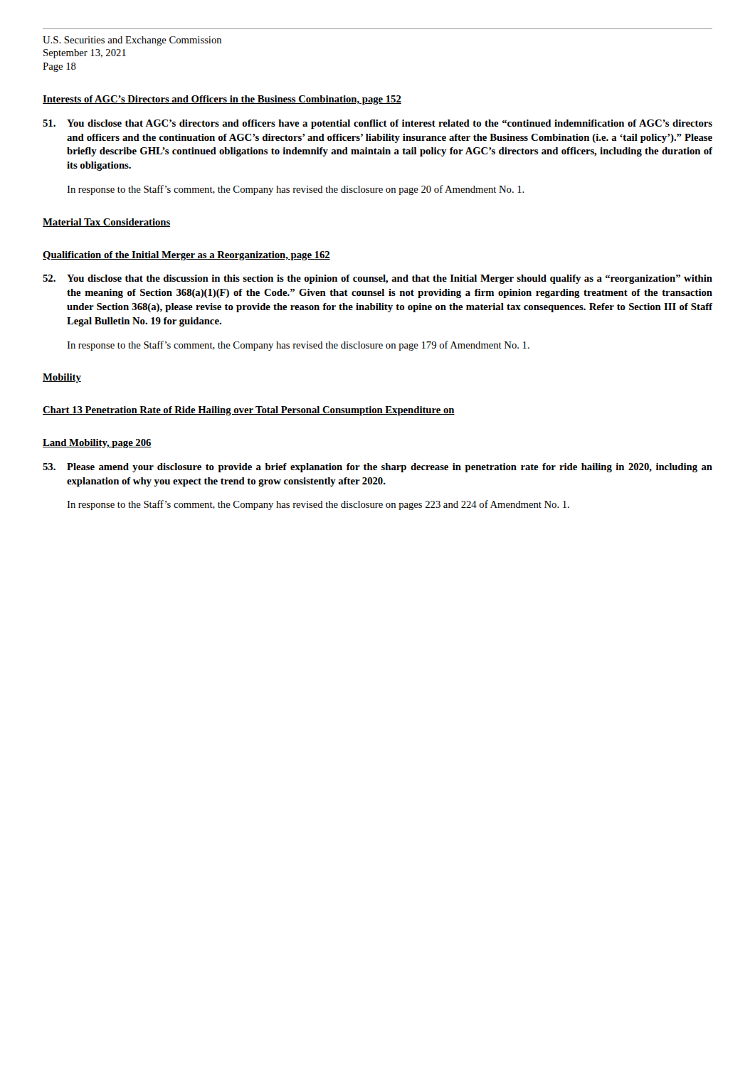U.S. Securities and Exchange Commission
September 13, 2021
Page 18
Interests of AGC’s Directors and Officers in the Business Combination, page 152
51.
You disclose that AGC’s directors and officers have a potential conflict of interest related to the “continued indemnification of AGC’s directors and officers and the continuation of AGC’s directors’ and officers’ liability insurance after the Business Combination (i.e. a ‘tail policy’).” Please briefly describe GHL’s continued obligations to indemnify and maintain a tail policy for AGC’s directors and officers, including the duration of its obligations.
In response to the Staff’s comment, the Company has revised the disclosure on page 20 of Amendment No. 1.
Material Tax Considerations
Qualification of the Initial Merger as a Reorganization, page 162
52.
You disclose that the discussion in this section is the opinion of counsel, and that the Initial Merger should qualify as a “reorganization” within the meaning of Section 368(a)(1)(F) of the Code.” Given that counsel is not providing a firm opinion regarding treatment of the transaction under Section 368(a), please revise to provide the reason for the inability to opine on the material tax consequences. Refer to Section III of Staff Legal Bulletin No. 19 for guidance.
In response to the Staff’s comment, the Company has revised the disclosure on page 179 of Amendment No. 1.
Mobility
Chart 13 Penetration Rate of Ride Hailing over Total Personal Consumption Expenditure on
Land Mobility, page 206
53.
Please amend your disclosure to provide a brief explanation for the sharp decrease in penetration rate for ride hailing in 2020, including an explanation of why you expect the trend to grow consistently after 2020.
In response to the Staff’s comment, the Company has revised the disclosure on pages 223 and 224 of Amendment No. 1.